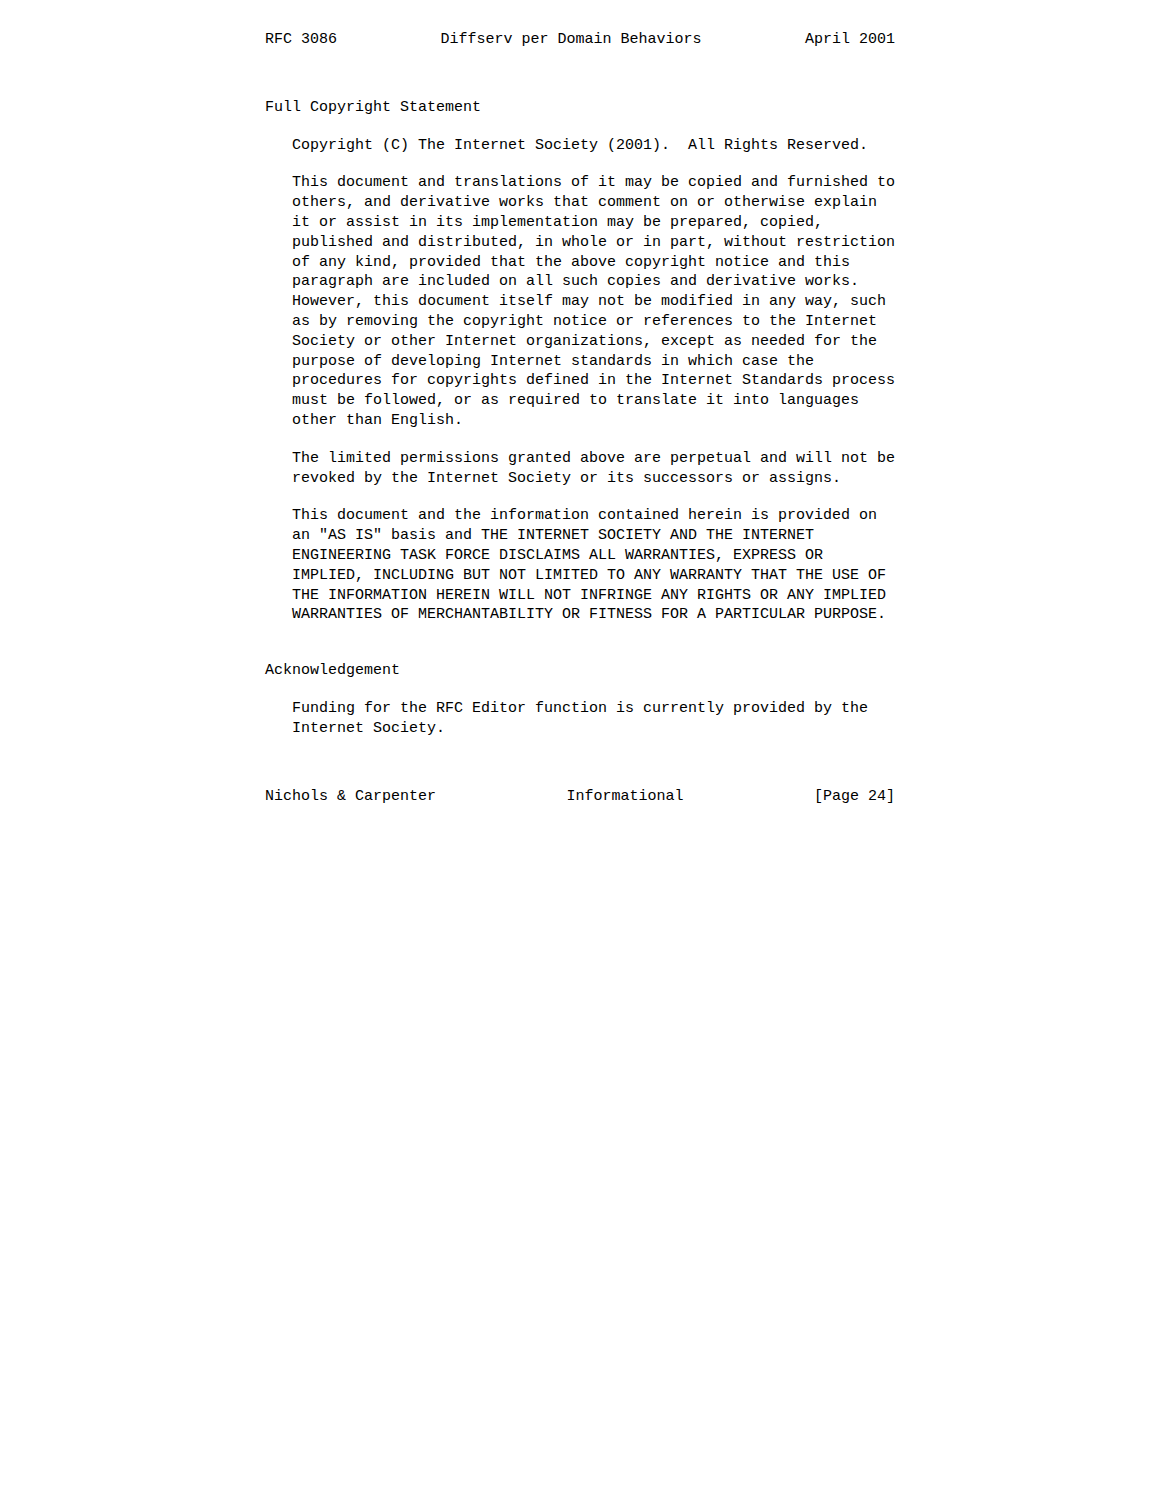RFC 3086 Diffserv per Domain Behaviors April 2001
Full Copyright Statement
Copyright (C) The Internet Society (2001). All Rights Reserved.
This document and translations of it may be copied and furnished to others, and derivative works that comment on or otherwise explain it or assist in its implementation may be prepared, copied, published and distributed, in whole or in part, without restriction of any kind, provided that the above copyright notice and this paragraph are included on all such copies and derivative works. However, this document itself may not be modified in any way, such as by removing the copyright notice or references to the Internet Society or other Internet organizations, except as needed for the purpose of developing Internet standards in which case the procedures for copyrights defined in the Internet Standards process must be followed, or as required to translate it into languages other than English.
The limited permissions granted above are perpetual and will not be revoked by the Internet Society or its successors or assigns.
This document and the information contained herein is provided on an "AS IS" basis and THE INTERNET SOCIETY AND THE INTERNET ENGINEERING TASK FORCE DISCLAIMS ALL WARRANTIES, EXPRESS OR IMPLIED, INCLUDING BUT NOT LIMITED TO ANY WARRANTY THAT THE USE OF THE INFORMATION HEREIN WILL NOT INFRINGE ANY RIGHTS OR ANY IMPLIED WARRANTIES OF MERCHANTABILITY OR FITNESS FOR A PARTICULAR PURPOSE.
Acknowledgement
Funding for the RFC Editor function is currently provided by the Internet Society.
Nichols & Carpenter Informational [Page 24]